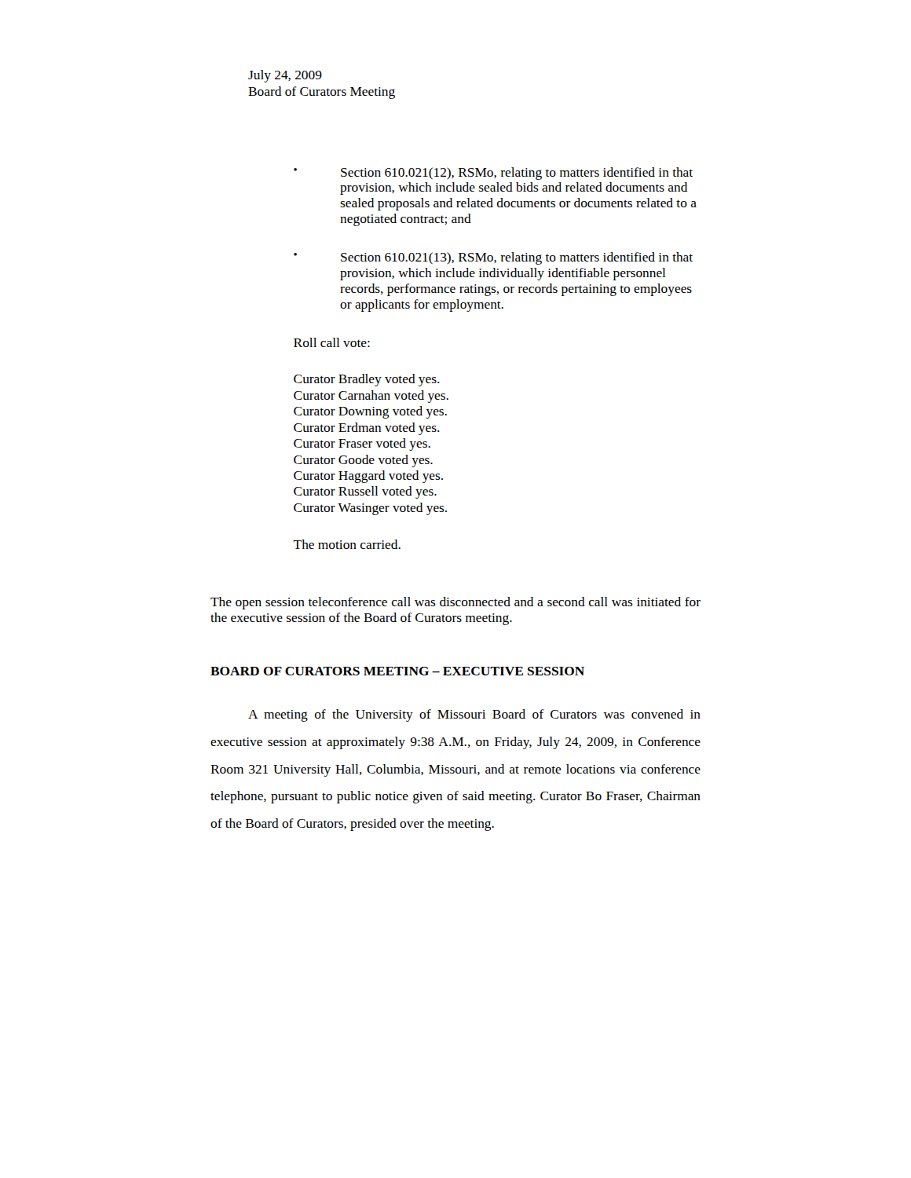July 24, 2009
Board of Curators Meeting
Section 610.021(12), RSMo, relating to matters identified in that provision, which include sealed bids and related documents and sealed proposals and related documents or documents related to a negotiated contract; and
Section 610.021(13), RSMo, relating to matters identified in that provision, which include individually identifiable personnel records, performance ratings, or records pertaining to employees or applicants for employment.
Roll call vote:
Curator Bradley voted yes.
Curator Carnahan voted yes.
Curator Downing voted yes.
Curator Erdman voted yes.
Curator Fraser voted yes.
Curator Goode voted yes.
Curator Haggard voted yes.
Curator Russell voted yes.
Curator Wasinger voted yes.
The motion carried.
The open session teleconference call was disconnected and a second call was initiated for the executive session of the Board of Curators meeting.
BOARD OF CURATORS MEETING – EXECUTIVE SESSION
A meeting of the University of Missouri Board of Curators was convened in executive session at approximately 9:38 A.M., on Friday, July 24, 2009, in Conference Room 321 University Hall, Columbia, Missouri, and at remote locations via conference telephone, pursuant to public notice given of said meeting. Curator Bo Fraser, Chairman of the Board of Curators, presided over the meeting.